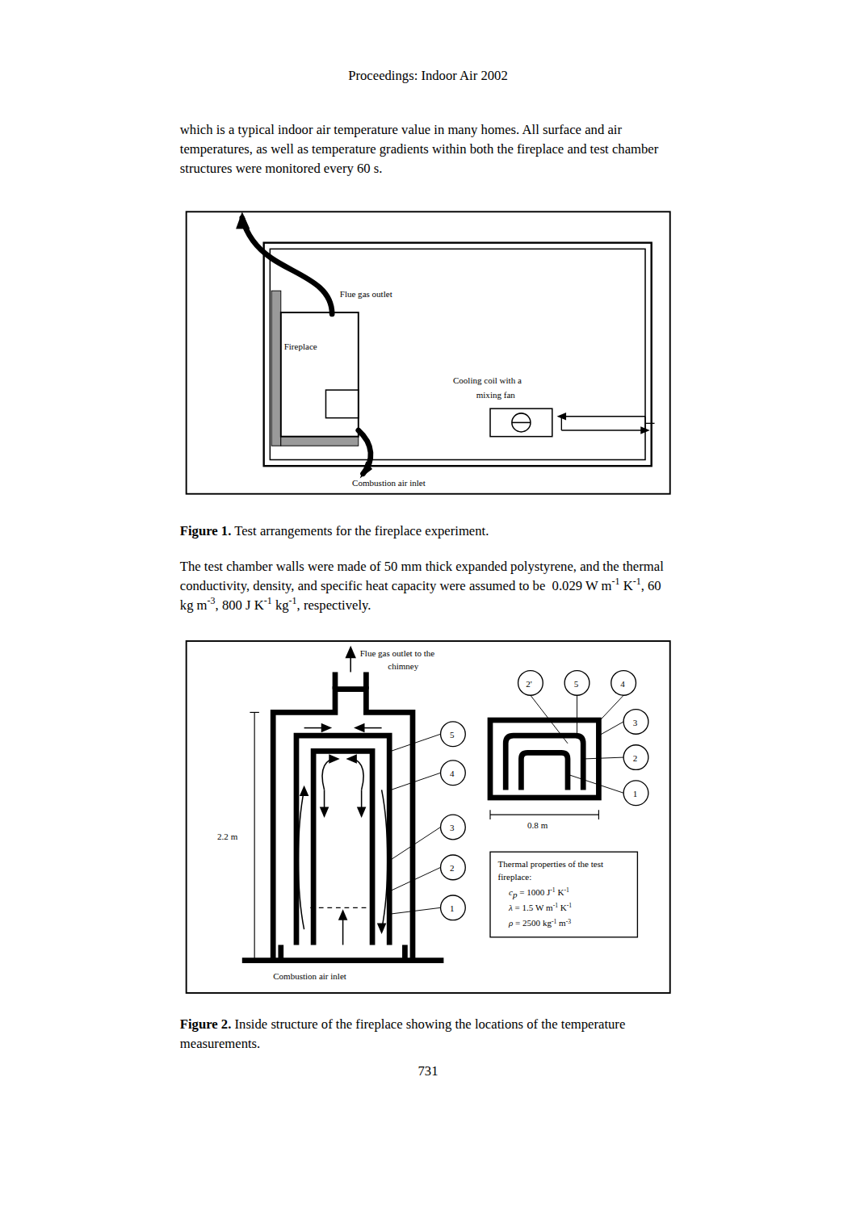Proceedings: Indoor Air 2002
which is a typical indoor air temperature value in many homes. All surface and air temperatures, as well as temperature gradients within both the fireplace and test chamber structures were monitored every 60 s.
Flue gas outlet Fireplace Cooling coil with a mixing fan Combustion air inlet
Figure 1. Test arrangements for the fireplace experiment.
The test chamber walls were made of 50 mm thick expanded polystyrene, and the thermal conductivity, density, and specific heat capacity were assumed to be 0.029 W m-1 K-1, 60 kg m-3, 800 J K-1 kg-1, respectively.
2.2 m Flue gas outlet to the chimney Combustion air inlet 5 4 3 2 1 0.8 m 2' 5 4 3 2 1 Thermal properties of the test fireplace: cp = 1000 J-1 K-1 λ = 1.5 W m-1 K-1 ρ = 2500 kg-1 m-3
Figure 2. Inside structure of the fireplace showing the locations of the temperature measurements.
731